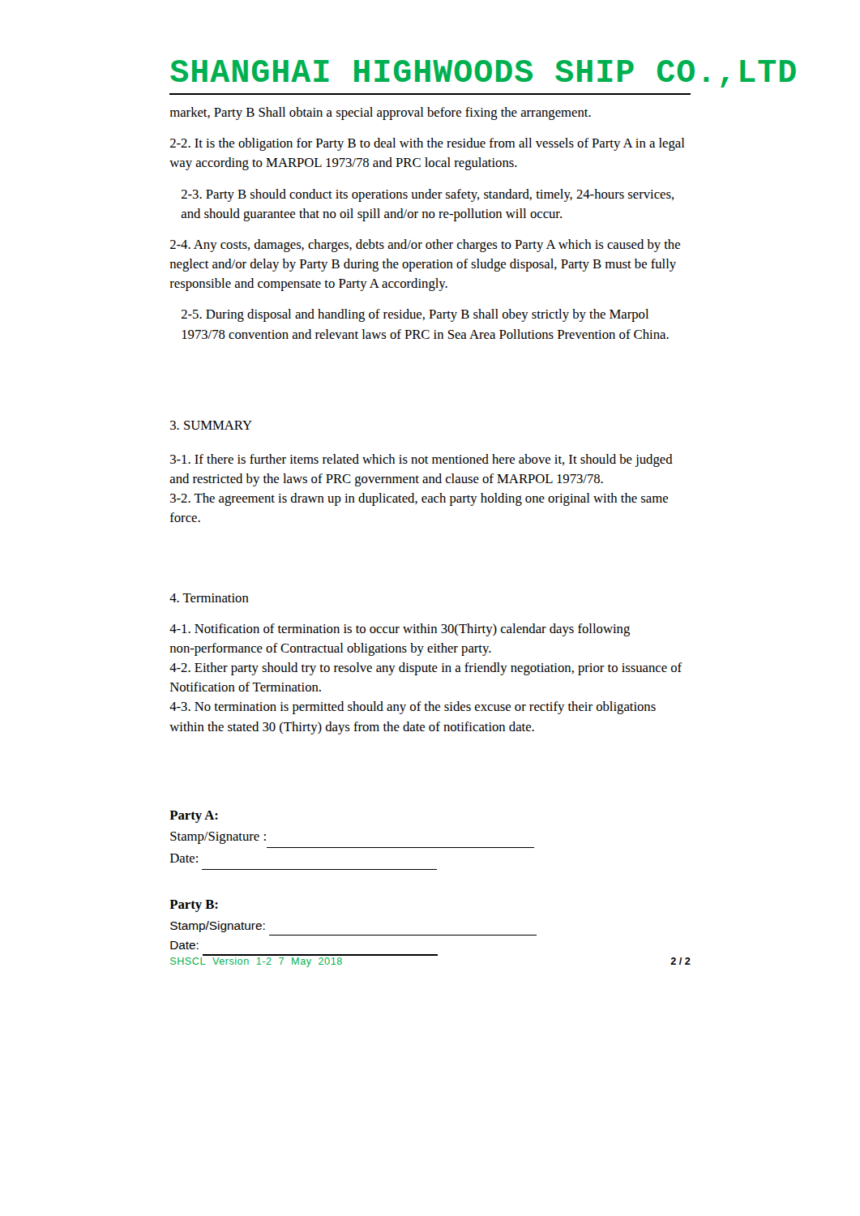SHANGHAI HIGHWOODS SHIP CO.,LTD
market, Party B Shall obtain a special approval before fixing the arrangement.
2-2. It is the obligation for Party B to deal with the residue from all vessels of Party A in a legal way according to MARPOL 1973/78 and PRC local regulations.
2-3. Party B should conduct its operations under safety, standard, timely, 24-hours services, and should guarantee that no oil spill and/or no re-pollution will occur.
2-4. Any costs, damages, charges, debts and/or other charges to Party A which is caused by the neglect and/or delay by Party B during the operation of sludge disposal, Party B must be fully responsible and compensate to Party A accordingly.
2-5. During disposal and handling of residue, Party B shall obey strictly by the Marpol 1973/78 convention and relevant laws of PRC in Sea Area Pollutions Prevention of China.
3. SUMMARY
3-1. If there is further items related which is not mentioned here above it, It should be judged and restricted by the laws of PRC government and clause of MARPOL 1973/78.
3-2. The agreement is drawn up in duplicated, each party holding one original with the same force.
4. Termination
4-1. Notification of termination is to occur within 30(Thirty) calendar days following
non-performance of Contractual obligations by either party.
4-2. Either party should try to resolve any dispute in a friendly negotiation, prior to issuance of Notification of Termination.
4-3. No termination is permitted should any of the sides excuse or rectify their obligations within the stated 30 (Thirty) days from the date of notification date.
Party A:
Stamp/Signature :
Date:
Party B:
Stamp/Signature:
Date:
SHSCL Version 1-2 7 May 2018
2 / 2